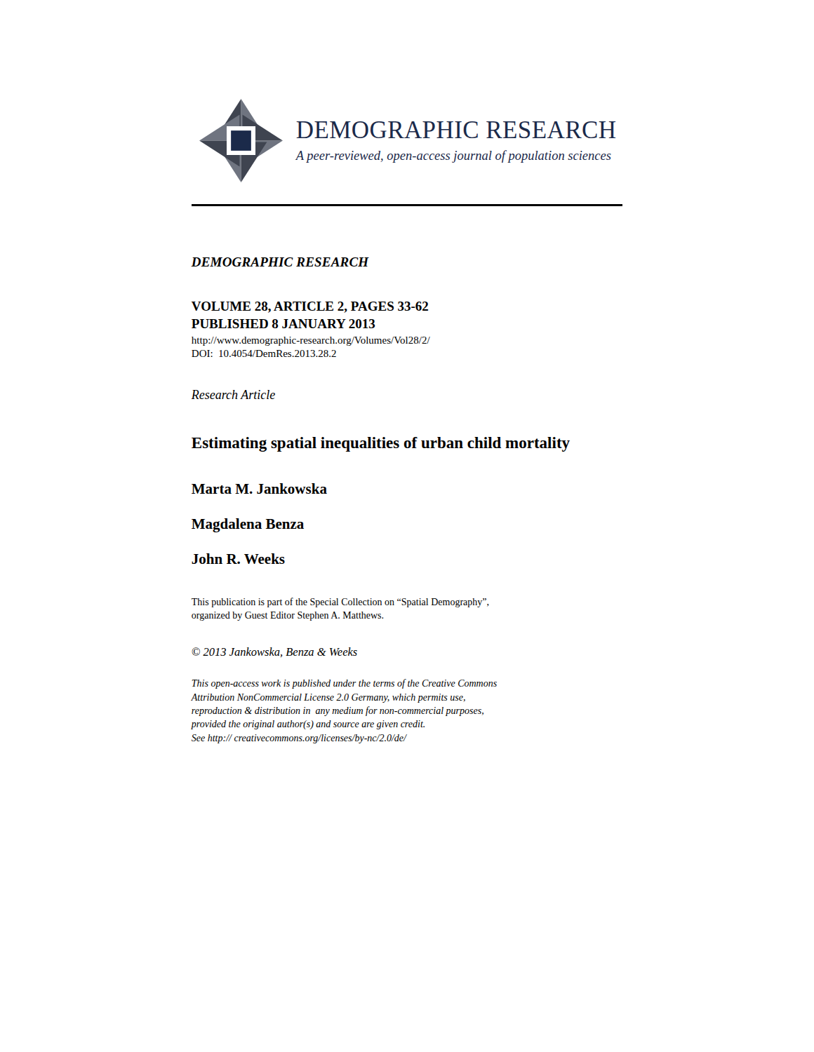DEMOGRAPHIC RESEARCH
A peer-reviewed, open-access journal of population sciences
DEMOGRAPHIC RESEARCH
VOLUME 28, ARTICLE 2, PAGES 33-62
PUBLISHED 8 JANUARY 2013
http://www.demographic-research.org/Volumes/Vol28/2/
DOI: 10.4054/DemRes.2013.28.2
Research Article
Estimating spatial inequalities of urban child mortality
Marta M. Jankowska
Magdalena Benza
John R. Weeks
This publication is part of the Special Collection on “Spatial Demography”,
organized by Guest Editor Stephen A. Matthews.
© 2013 Jankowska, Benza & Weeks
This open-access work is published under the terms of the Creative Commons
Attribution NonCommercial License 2.0 Germany, which permits use,
reproduction & distribution in any medium for non-commercial purposes,
provided the original author(s) and source are given credit.
See http:// creativecommons.org/licenses/by-nc/2.0/de/